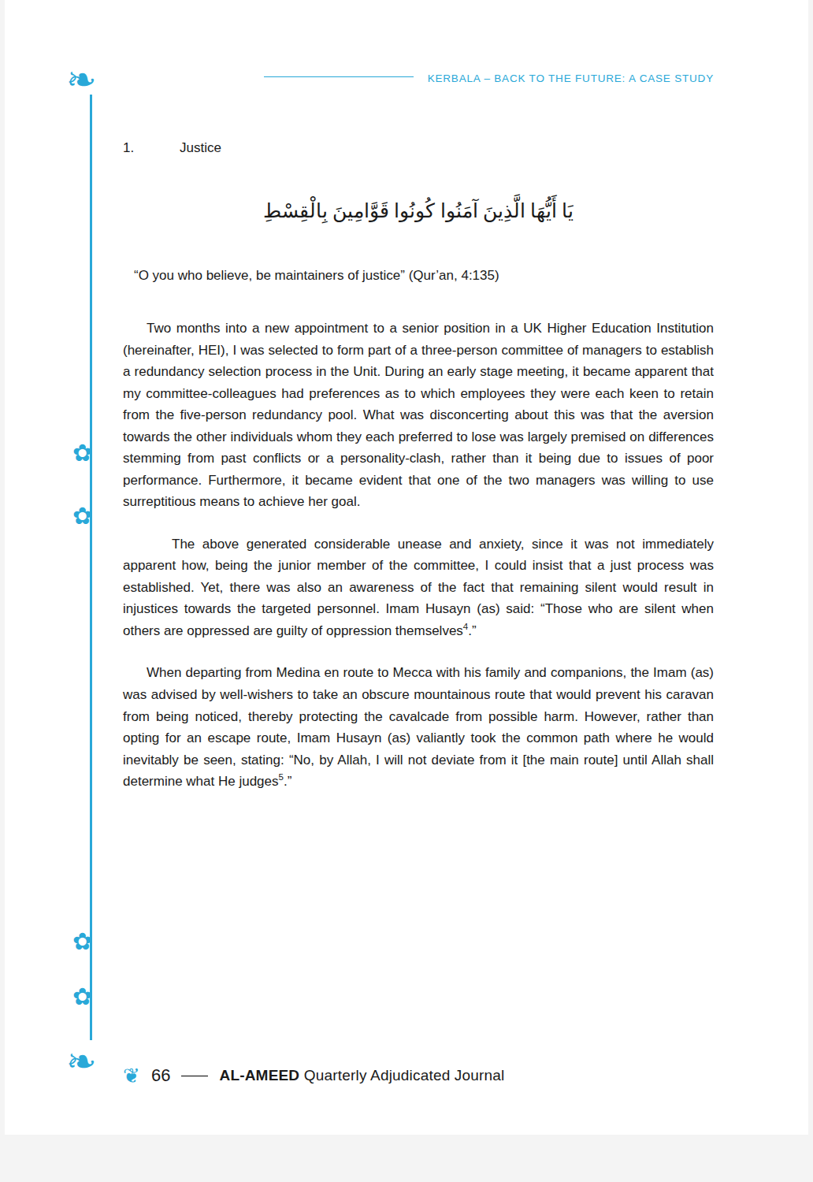❧
❧
✿
✿
✿
✿
Kerbala – Back to the Future: A Case Study
1. Justice
يَا أَيُّهَا الَّذِينَ آمَنُوا كُونُوا قَوَّامِينَ بِالْقِسْطِ
“O you who believe, be maintainers of justice” (Qur’an, 4:135)
Two months into a new appointment to a senior position in a UK Higher Education Institution (hereinafter, HEI), I was selected to form part of a three-person committee of managers to establish a redundancy selection process in the Unit. During an early stage meeting, it became apparent that my committee-colleagues had preferences as to which employees they were each keen to retain from the five-person redundancy pool. What was disconcerting about this was that the aversion towards the other individuals whom they each preferred to lose was largely premised on differences stemming from past conflicts or a personality-clash, rather than it being due to issues of poor performance. Furthermore, it became evident that one of the two managers was willing to use surreptitious means to achieve her goal.
The above generated considerable unease and anxiety, since it was not immediately apparent how, being the junior member of the committee, I could insist that a just process was established. Yet, there was also an awareness of the fact that remaining silent would result in injustices towards the targeted personnel. Imam Husayn (as) said: “Those who are silent when others are oppressed are guilty of oppression themselves4.”
When departing from Medina en route to Mecca with his family and companions, the Imam (as) was advised by well-wishers to take an obscure mountainous route that would prevent his caravan from being noticed, thereby protecting the cavalcade from possible harm. However, rather than opting for an escape route, Imam Husayn (as) valiantly took the common path where he would inevitably be seen, stating: “No, by Allah, I will not deviate from it [the main route] until Allah shall determine what He judges5.”
❦ 66 AL-AMEED Quarterly Adjudicated Journal